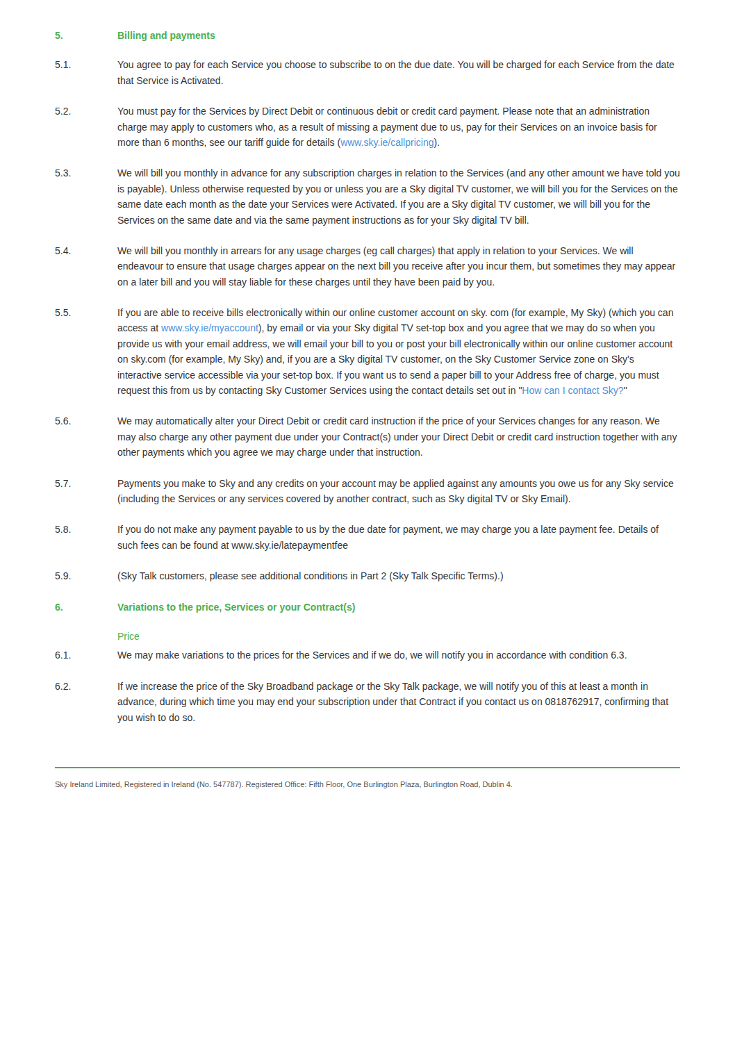5.
Billing and payments
5.1.
You agree to pay for each Service you choose to subscribe to on the due date. You will be charged for each Service from the date that Service is Activated.
5.2.
You must pay for the Services by Direct Debit or continuous debit or credit card payment. Please note that an administration charge may apply to customers who, as a result of missing a payment due to us, pay for their Services on an invoice basis for more than 6 months, see our tariff guide for details (www.sky.ie/callpricing).
5.3.
We will bill you monthly in advance for any subscription charges in relation to the Services (and any other amount we have told you is payable). Unless otherwise requested by you or unless you are a Sky digital TV customer, we will bill you for the Services on the same date each month as the date your Services were Activated. If you are a Sky digital TV customer, we will bill you for the Services on the same date and via the same payment instructions as for your Sky digital TV bill.
5.4.
We will bill you monthly in arrears for any usage charges (eg call charges) that apply in relation to your Services. We will endeavour to ensure that usage charges appear on the next bill you receive after you incur them, but sometimes they may appear on a later bill and you will stay liable for these charges until they have been paid by you.
5.5.
If you are able to receive bills electronically within our online customer account on sky. com (for example, My Sky) (which you can access at www.sky.ie/myaccount), by email or via your Sky digital TV set-top box and you agree that we may do so when you provide us with your email address, we will email your bill to you or post your bill electronically within our online customer account on sky.com (for example, My Sky) and, if you are a Sky digital TV customer, on the Sky Customer Service zone on Sky's interactive service accessible via your set-top box. If you want us to send a paper bill to your Address free of charge, you must request this from us by contacting Sky Customer Services using the contact details set out in "How can I contact Sky?"
5.6.
We may automatically alter your Direct Debit or credit card instruction if the price of your Services changes for any reason. We may also charge any other payment due under your Contract(s) under your Direct Debit or credit card instruction together with any other payments which you agree we may charge under that instruction.
5.7.
Payments you make to Sky and any credits on your account may be applied against any amounts you owe us for any Sky service (including the Services or any services covered by another contract, such as Sky digital TV or Sky Email).
5.8.
If you do not make any payment payable to us by the due date for payment, we may charge you a late payment fee. Details of such fees can be found at www.sky.ie/latepaymentfee
5.9.
(Sky Talk customers, please see additional conditions in Part 2 (Sky Talk Specific Terms).)
6.
Variations to the price, Services or your Contract(s)
Price
6.1.
We may make variations to the prices for the Services and if we do, we will notify you in accordance with condition 6.3.
6.2.
If we increase the price of the Sky Broadband package or the Sky Talk package, we will notify you of this at least a month in advance, during which time you may end your subscription under that Contract if you contact us on 0818762917, confirming that you wish to do so.
Sky Ireland Limited, Registered in Ireland (No. 547787). Registered Office: Fifth Floor, One Burlington Plaza, Burlington Road, Dublin 4.